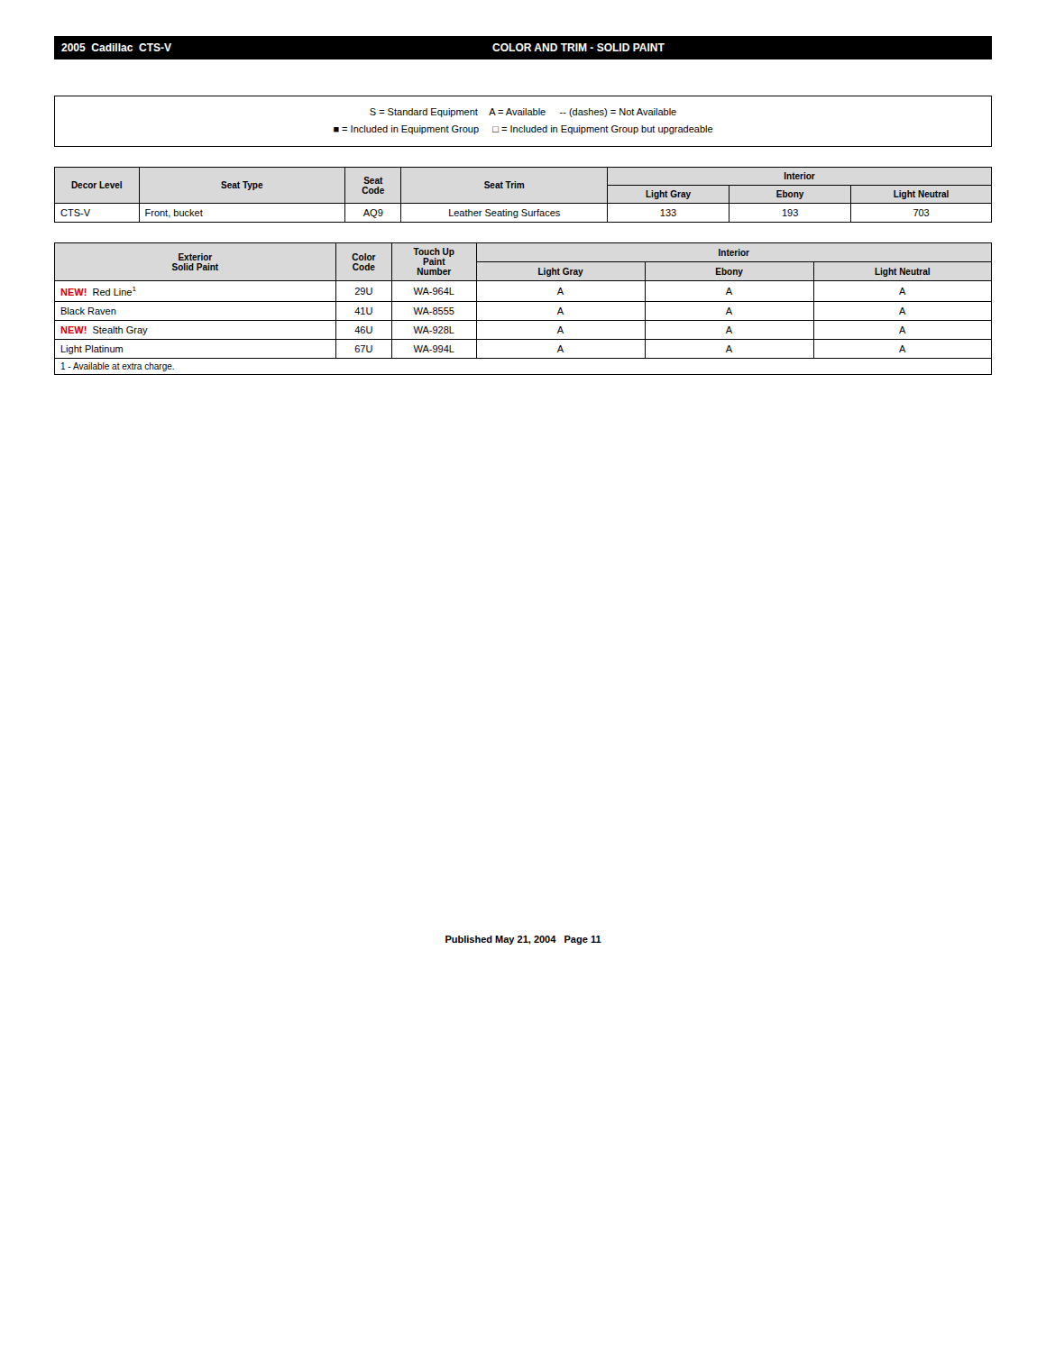2005 Cadillac CTS-V COLOR AND TRIM - SOLID PAINT
| S = Standard Equipment A = Available -- (dashes) = Not Available ■ = Included in Equipment Group □ = Included in Equipment Group but upgradeable |
| Decor Level | Seat Type | Seat Code | Seat Trim | Interior |
| Light Gray | Ebony | Light Neutral |
| CTS-V | Front, bucket | AQ9 | Leather Seating Surfaces | 133 | 193 | 703 |
| Exterior Solid Paint | Color Code | Touch Up Paint Number | Interior |
| Light Gray | Ebony | Light Neutral |
| NEW! Red Line 1 | 29U | WA-964L | A | A | A |
| Black Raven | 41U | WA-8555 | A | A | A |
| NEW! Stealth Gray | 46U | WA-928L | A | A | A |
| Light Platinum | 67U | WA-994L | A | A | A |
| 1 - Available at extra charge. |
Published May 21, 2004 Page 11